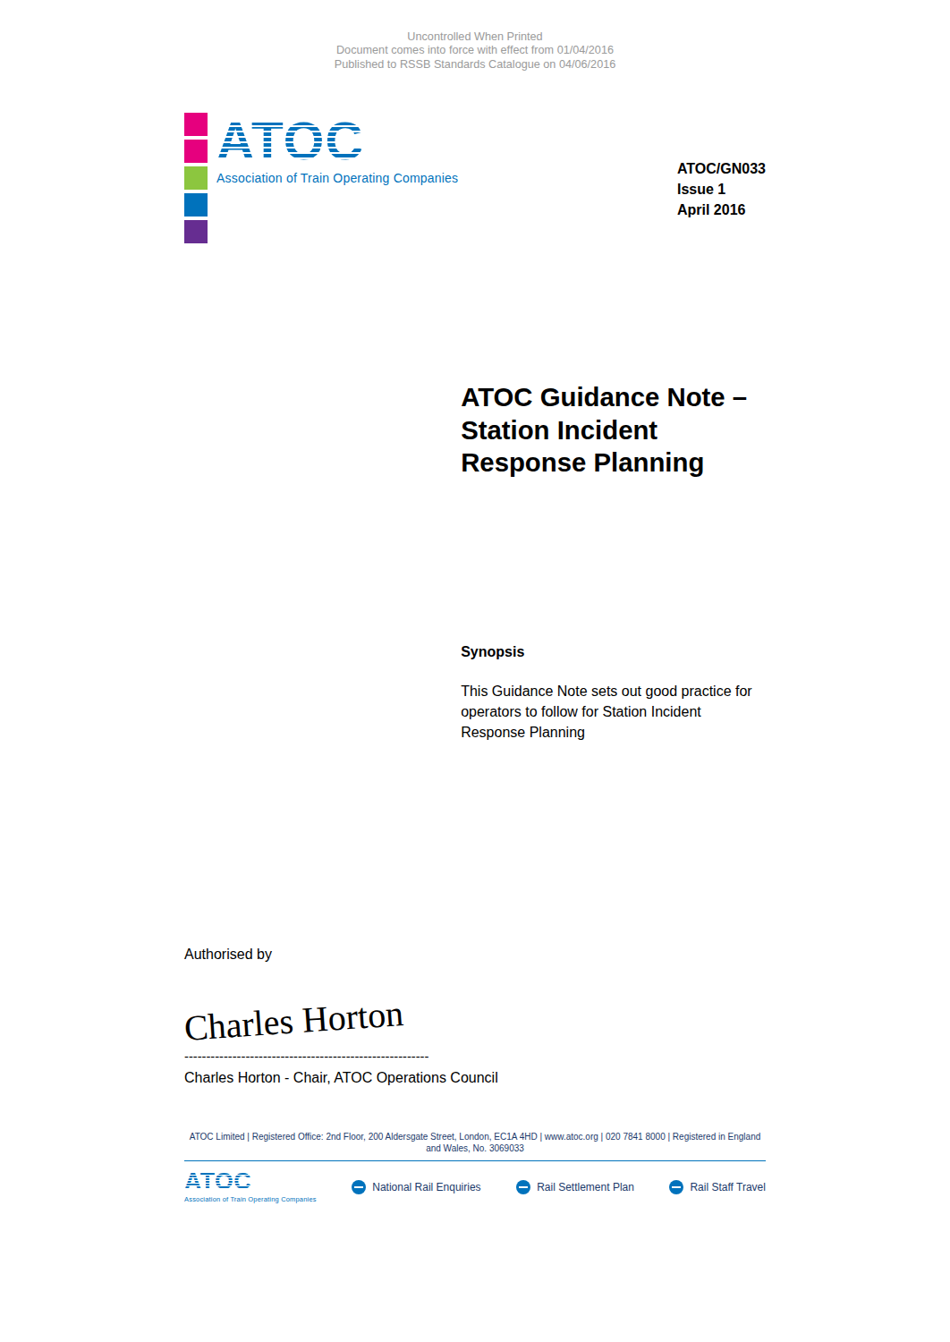Uncontrolled When Printed
Document comes into force with effect from 01/04/2016
Published to RSSB Standards Catalogue on 04/06/2016
ATOC
Association of Train Operating Companies
ATOC/GN033
Issue 1
April 2016
ATOC Guidance Note – Station Incident Response Planning
Synopsis
This Guidance Note sets out good practice for operators to follow for Station Incident Response Planning
Authorised by
Charles Horton
--------------------------------------------------------
Charles Horton - Chair, ATOC Operations Council
ATOC Limited | Registered Office: 2nd Floor, 200 Aldersgate Street, London, EC1A 4HD | www.atoc.org | 020 7841 8000 | Registered in England and Wales, No. 3069033
ATOC
Association of Train Operating Companies
National Rail Enquiries
Rail Settlement Plan
Rail Staff Travel